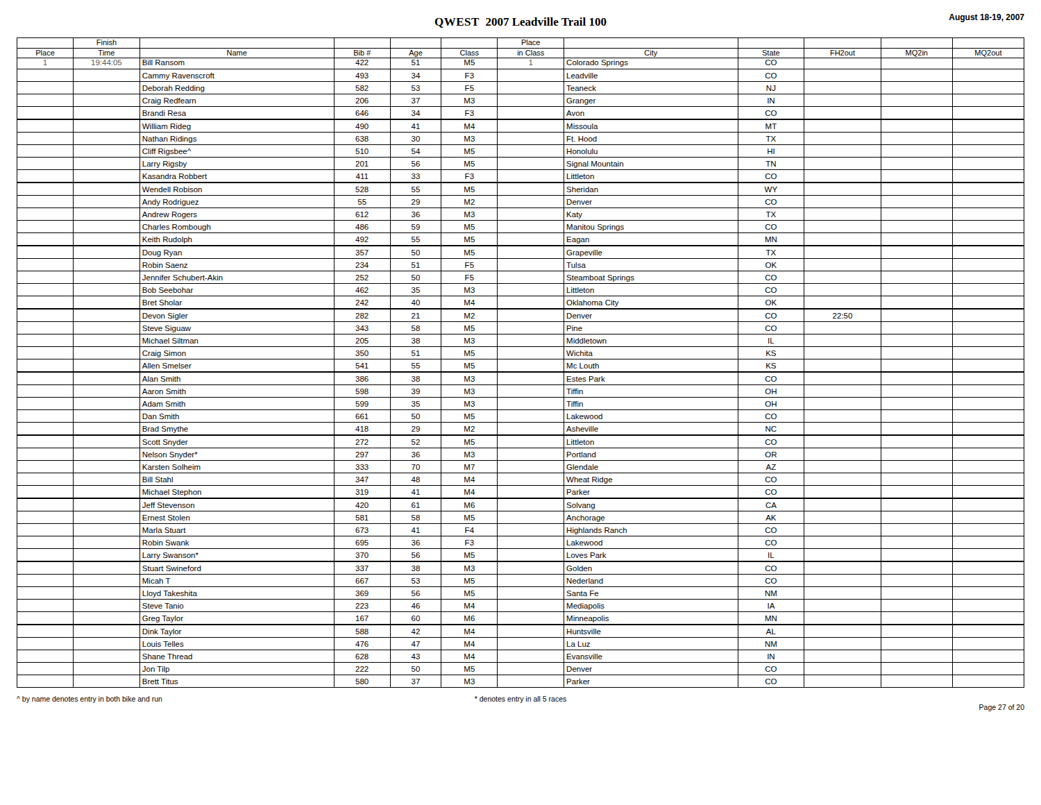QWEST 2007 Leadville Trail 100
August 18-19, 2007
| | Finish | | | | | Place | | | | | |
| --- | --- | --- | --- | --- | --- | --- | --- | --- | --- | --- | --- |
| Place | Time | Name | Bib # | Age | Class | in Class | City | State | FH2out | MQ2in | MQ2out |
| 1 | 19:44:05 | Bill Ransom | 422 | 51 | M5 | 1 | Colorado Springs | CO | | | |
| | | Cammy Ravenscroft | 493 | 34 | F3 | | Leadville | CO | | | |
| | | Deborah Redding | 582 | 53 | F5 | | Teaneck | NJ | | | |
| | | Craig Redfearn | 206 | 37 | M3 | | Granger | IN | | | |
| | | Brandi Resa | 646 | 34 | F3 | | Avon | CO | | | |
| | | William Rideg | 490 | 41 | M4 | | Missoula | MT | | | |
| | | Nathan Ridings | 638 | 30 | M3 | | Ft. Hood | TX | | | |
| | | Cliff Rigsbee^ | 510 | 54 | M5 | | Honolulu | HI | | | |
| | | Larry Rigsby | 201 | 56 | M5 | | Signal Mountain | TN | | | |
| | | Kasandra Robbert | 411 | 33 | F3 | | Littleton | CO | | | |
| | | Wendell Robison | 528 | 55 | M5 | | Sheridan | WY | | | |
| | | Andy Rodriguez | 55 | 29 | M2 | | Denver | CO | | | |
| | | Andrew Rogers | 612 | 36 | M3 | | Katy | TX | | | |
| | | Charles Rombough | 486 | 59 | M5 | | Manitou Springs | CO | | | |
| | | Keith Rudolph | 492 | 55 | M5 | | Eagan | MN | | | |
| | | Doug Ryan | 357 | 50 | M5 | | Grapeville | TX | | | |
| | | Robin Saenz | 234 | 51 | F5 | | Tulsa | OK | | | |
| | | Jennifer Schubert-Akin | 252 | 50 | F5 | | Steamboat Springs | CO | | | |
| | | Bob Seebohar | 462 | 35 | M3 | | Littleton | CO | | | |
| | | Bret Sholar | 242 | 40 | M4 | | Oklahoma City | OK | | | |
| | | Devon Sigler | 282 | 21 | M2 | | Denver | CO | 22:50 | | |
| | | Steve Siguaw | 343 | 58 | M5 | | Pine | CO | | | |
| | | Michael Siltman | 205 | 38 | M3 | | Middletown | IL | | | |
| | | Craig Simon | 350 | 51 | M5 | | Wichita | KS | | | |
| | | Allen Smelser | 541 | 55 | M5 | | Mc Louth | KS | | | |
| | | Alan Smith | 386 | 38 | M3 | | Estes Park | CO | | | |
| | | Aaron Smith | 598 | 39 | M3 | | Tiffin | OH | | | |
| | | Adam Smith | 599 | 35 | M3 | | Tiffin | OH | | | |
| | | Dan Smith | 661 | 50 | M5 | | Lakewood | CO | | | |
| | | Brad Smythe | 418 | 29 | M2 | | Asheville | NC | | | |
| | | Scott Snyder | 272 | 52 | M5 | | Littleton | CO | | | |
| | | Nelson Snyder* | 297 | 36 | M3 | | Portland | OR | | | |
| | | Karsten Solheim | 333 | 70 | M7 | | Glendale | AZ | | | |
| | | Bill Stahl | 347 | 48 | M4 | | Wheat Ridge | CO | | | |
| | | Michael Stephon | 319 | 41 | M4 | | Parker | CO | | | |
| | | Jeff Stevenson | 420 | 61 | M6 | | Solvang | CA | | | |
| | | Ernest Stolen | 581 | 58 | M5 | | Anchorage | AK | | | |
| | | Marla Stuart | 673 | 41 | F4 | | Highlands Ranch | CO | | | |
| | | Robin Swank | 695 | 36 | F3 | | Lakewood | CO | | | |
| | | Larry Swanson* | 370 | 56 | M5 | | Loves Park | IL | | | |
| | | Stuart Swineford | 337 | 38 | M3 | | Golden | CO | | | |
| | | Micah T | 667 | 53 | M5 | | Nederland | CO | | | |
| | | Lloyd Takeshita | 369 | 56 | M5 | | Santa Fe | NM | | | |
| | | Steve Tanio | 223 | 46 | M4 | | Mediapolis | IA | | | |
| | | Greg Taylor | 167 | 60 | M6 | | Minneapolis | MN | | | |
| | | Dink Taylor | 588 | 42 | M4 | | Huntsville | AL | | | |
| | | Louis Telles | 476 | 47 | M4 | | La Luz | NM | | | |
| | | Shane Thread | 628 | 43 | M4 | | Evansville | IN | | | |
| | | Jon Tilp | 222 | 50 | M5 | | Denver | CO | | | |
| | | Brett Titus | 580 | 37 | M3 | | Parker | CO | | | |
^ by name denotes entry in both bike and run
* denotes entry in all 5 races
Page 27 of 20